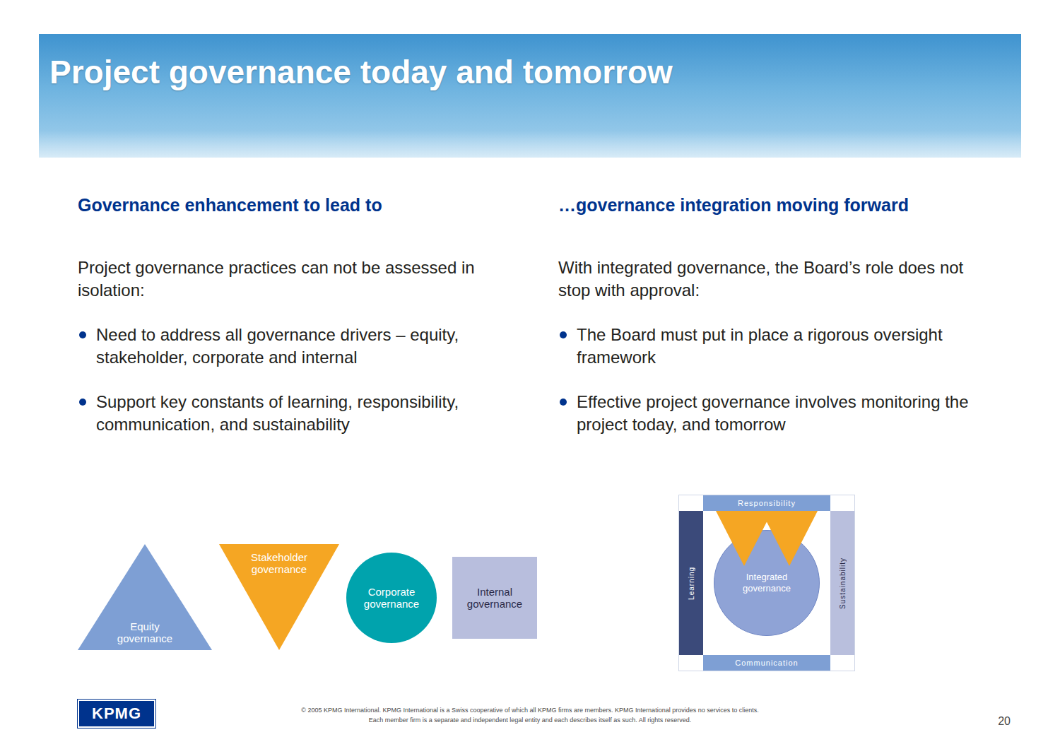Project governance today and tomorrow
Governance enhancement to lead to
Project governance practices can not be assessed in isolation:
Need to address all governance drivers – equity, stakeholder, corporate and internal
Support key constants of learning, responsibility, communication, and sustainability
…governance integration moving forward
With integrated governance, the Board’s role does not stop with approval:
The Board must put in place a rigorous oversight framework
Effective project governance involves monitoring the project today, and tomorrow
Equity
governance
Stakeholder
governance
Corporate
governance
Internal
governance
Responsibility
Sustainability
Communication
Learning
Integrated
governance
KPMG
© 2005 KPMG International. KPMG International is a Swiss cooperative of which all KPMG firms are members. KPMG International provides no services to clients.
Each member firm is a separate and independent legal entity and each describes itself as such. All rights reserved.
20